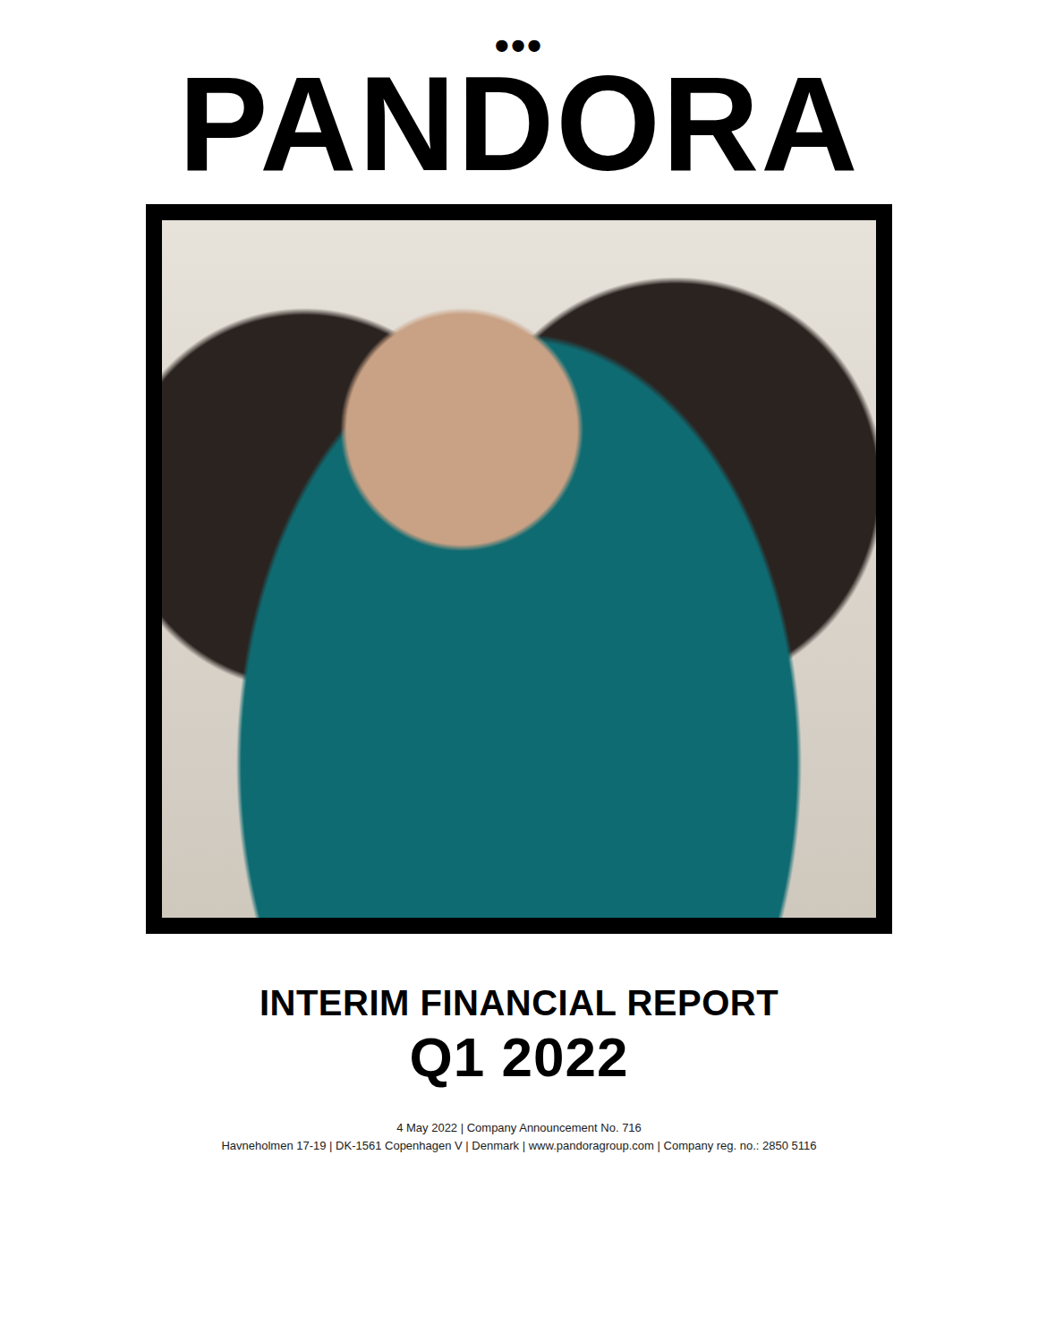•••
PANDORA
INTERIM FINANCIAL REPORT
Q1 2022
4 May 2022 | Company Announcement No. 716
Havneholmen 17-19 | DK-1561 Copenhagen V | Denmark | www.pandoragroup.com | Company reg. no.: 2850 5116